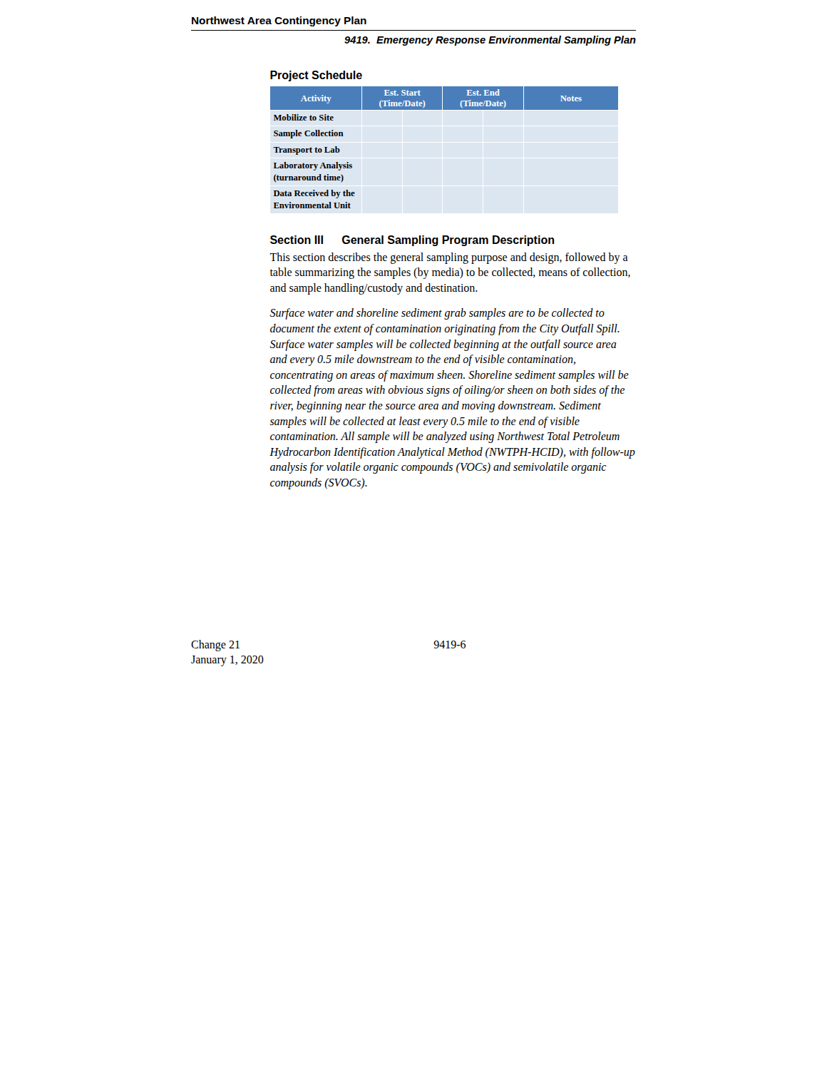Northwest Area Contingency Plan
9419. Emergency Response Environmental Sampling Plan
Project Schedule
| Activity | Est. Start (Time/Date) | Est. End (Time/Date) | Notes |
| --- | --- | --- | --- |
| Mobilize to Site | | | | | |
| Sample Collection | | | | | |
| Transport to Lab | | | | | |
| Laboratory Analysis (turnaround time) | | | | | |
| Data Received by the Environmental Unit | | | | | |
Section IIIGeneral Sampling Program Description
This section describes the general sampling purpose and design, followed by a table summarizing the samples (by media) to be collected, means of collection, and sample handling/custody and destination.
Surface water and shoreline sediment grab samples are to be collected to document the extent of contamination originating from the City Outfall Spill. Surface water samples will be collected beginning at the outfall source area and every 0.5 mile downstream to the end of visible contamination, concentrating on areas of maximum sheen. Shoreline sediment samples will be collected from areas with obvious signs of oiling/or sheen on both sides of the river, beginning near the source area and moving downstream. Sediment samples will be collected at least every 0.5 mile to the end of visible contamination. All sample will be analyzed using Northwest Total Petroleum Hydrocarbon Identification Analytical Method (NWTPH-HCID), with follow-up analysis for volatile organic compounds (VOCs) and semivolatile organic compounds (SVOCs).
Change 21
January 1, 2020
9419-6